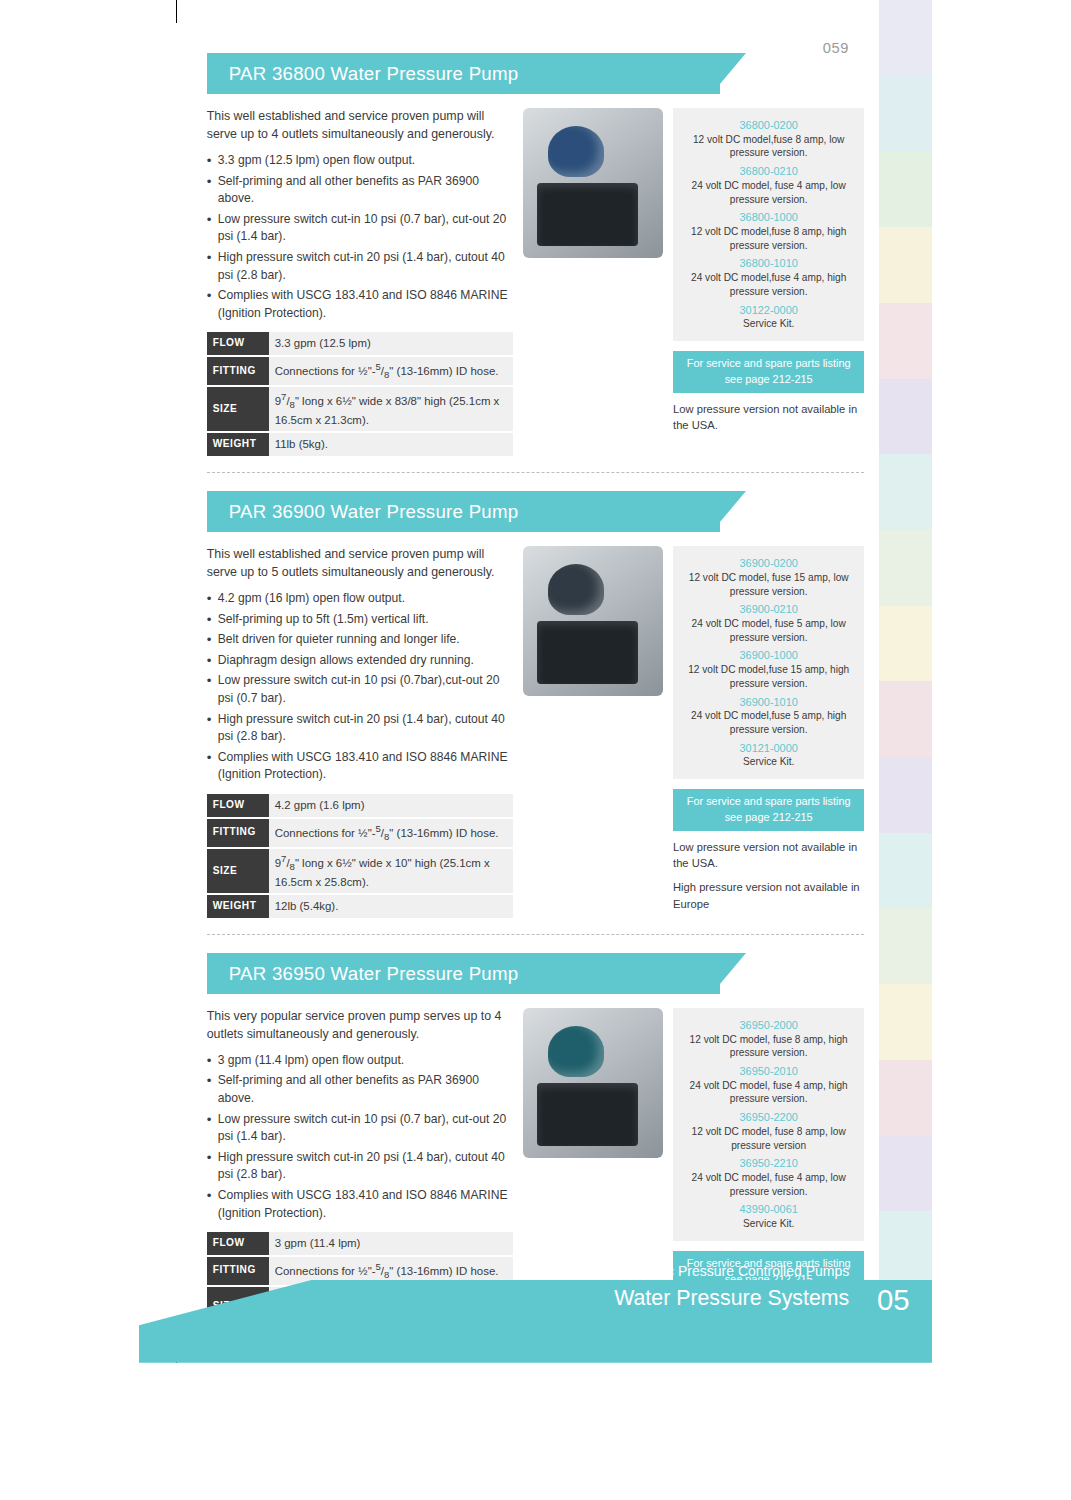059
PAR 36800 Water Pressure Pump
This well established and service proven pump will serve up to 4 outlets simultaneously and generously.
3.3 gpm (12.5 lpm) open flow output.
Self-priming and all other benefits as PAR 36900 above.
Low pressure switch cut-in 10 psi (0.7 bar), cut-out 20 psi (1.4 bar).
High pressure switch cut-in 20 psi (1.4 bar), cutout 40 psi (2.8 bar).
Complies with USCG 183.410 and ISO 8846 MARINE (Ignition Protection).
| FLOW | 3.3 gpm (12.5 lpm) |
| FITTING | Connections for ½"- 5 / 8 " (13-16mm) ID hose. |
| SIZE | 9 7 / 8 " long x 6½" wide x 83/8" high (25.1cm x 16.5cm x 21.3cm). |
| WEIGHT | 11lb (5kg). |
36800-0200
12 volt DC model,fuse 8 amp, low pressure version.
36800-0210
24 volt DC model, fuse 4 amp, low pressure version.
36800-1000
12 volt DC model,fuse 8 amp, high pressure version.
36800-1010
24 volt DC model,fuse 4 amp, high pressure version.
30122-0000
Service Kit.
For service and spare parts listing see page 212-215
Low pressure version not available in the USA.
PAR 36900 Water Pressure Pump
This well established and service proven pump will serve up to 5 outlets simultaneously and generously.
4.2 gpm (16 lpm) open flow output.
Self-priming up to 5ft (1.5m) vertical lift.
Belt driven for quieter running and longer life.
Diaphragm design allows extended dry running.
Low pressure switch cut-in 10 psi (0.7bar),cut-out 20 psi (0.7 bar).
High pressure switch cut-in 20 psi (1.4 bar), cutout 40 psi (2.8 bar).
Complies with USCG 183.410 and ISO 8846 MARINE (Ignition Protection).
| FLOW | 4.2 gpm (1.6 lpm) |
| FITTING | Connections for ½"- 5 / 8 " (13-16mm) ID hose. |
| SIZE | 9 7 / 8 " long x 6½" wide x 10" high (25.1cm x 16.5cm x 25.8cm). |
| WEIGHT | 12lb (5.4kg). |
36900-0200
12 volt DC model, fuse 15 amp, low pressure version.
36900-0210
24 volt DC model, fuse 5 amp, low pressure version.
36900-1000
12 volt DC model,fuse 15 amp, high pressure version.
36900-1010
24 volt DC model,fuse 5 amp, high pressure version.
30121-0000
Service Kit.
For service and spare parts listing see page 212-215
Low pressure version not available in the USA.
High pressure version not available in Europe
PAR 36950 Water Pressure Pump
This very popular service proven pump serves up to 4 outlets simultaneously and generously.
3 gpm (11.4 lpm) open flow output.
Self-priming and all other benefits as PAR 36900 above.
Low pressure switch cut-in 10 psi (0.7 bar), cut-out 20 psi (1.4 bar).
High pressure switch cut-in 20 psi (1.4 bar), cutout 40 psi (2.8 bar).
Complies with USCG 183.410 and ISO 8846 MARINE (Ignition Protection).
| FLOW | 3 gpm (11.4 lpm) |
| FITTING | Connections for ½"- 5 / 8 " (13-16mm) ID hose. |
| SIZE | 7½" long x 6½" wide x 8½" high (19.1cm x 22cm x 21.6cm). |
| WEIGHT | 11lb (5kg). |
36950-2000
12 volt DC model, fuse 8 amp, high pressure version.
36950-2010
24 volt DC model, fuse 4 amp, high pressure version.
36950-2200
12 volt DC model, fuse 8 amp, low pressure version
36950-2210
24 volt DC model, fuse 4 amp, low pressure version.
43990-0061
Service Kit.
For service and spare parts listing see page 212-215
Low pressure version not available in the USA.
Automatic Pressure Controlled Pumps
Water Pressure Systems
05